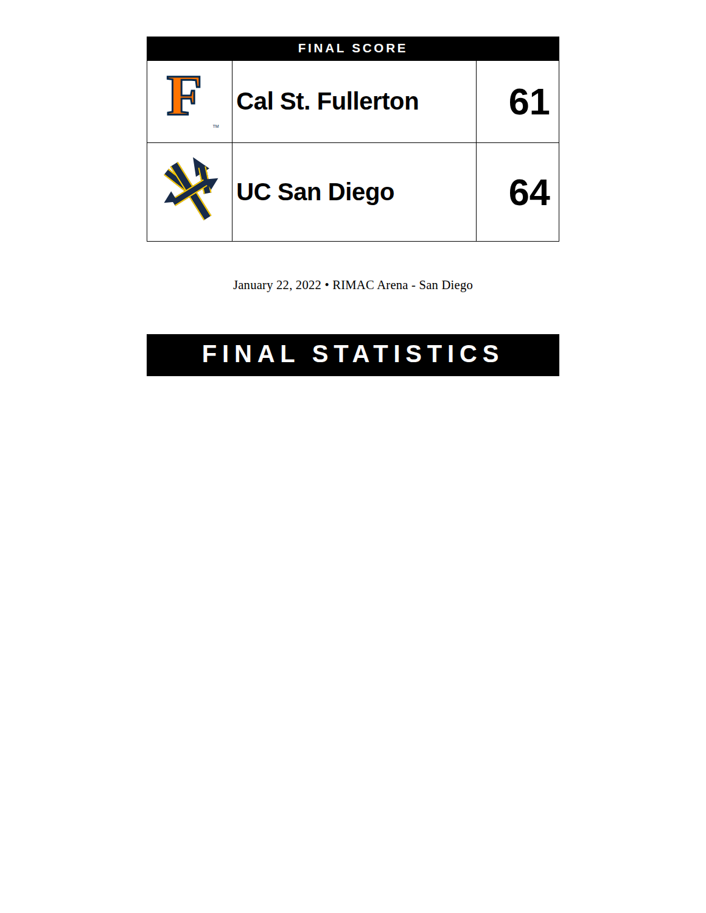Final Score
| F TM | Cal St. Fullerton | 61 |
| | UC San Diego | 64 |
January 22, 2022 • RIMAC Arena - San Diego
Final Statistics